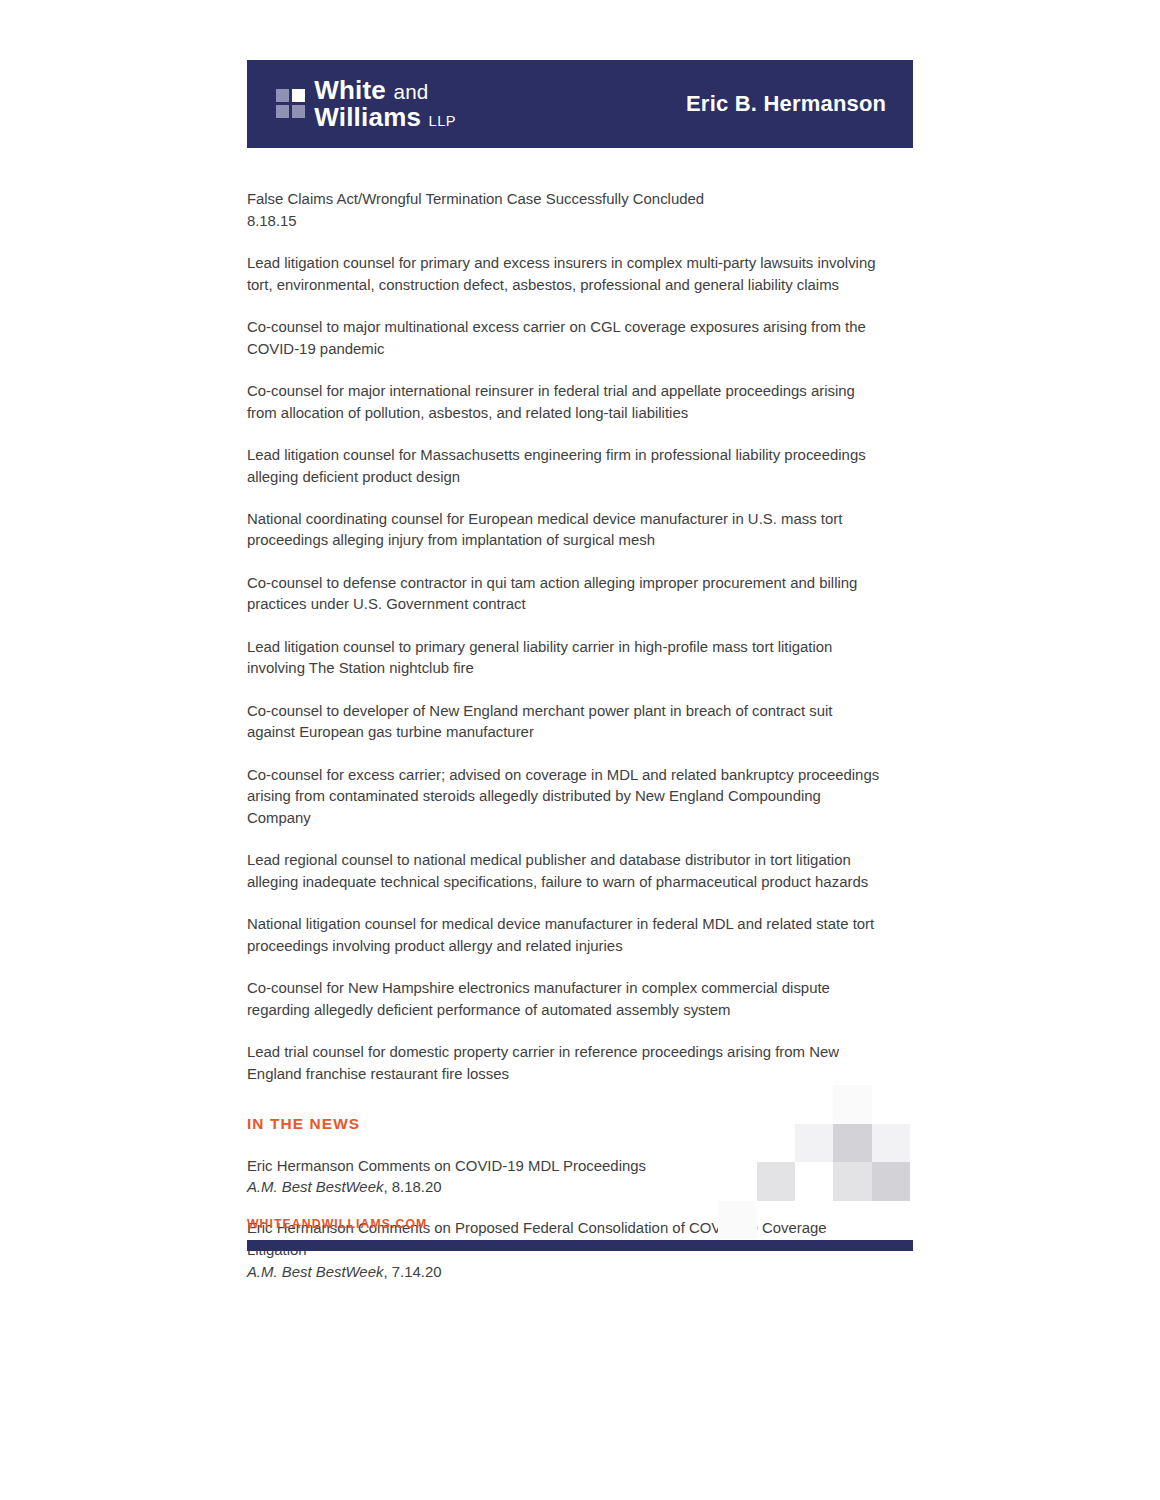White and
Williams LLP
Eric B. Hermanson
False Claims Act/Wrongful Termination Case Successfully Concluded
8.18.15
Lead litigation counsel for primary and excess insurers in complex multi-party lawsuits involving tort, environmental, construction defect, asbestos, professional and general liability claims
Co-counsel to major multinational excess carrier on CGL coverage exposures arising from the COVID-19 pandemic
Co-counsel for major international reinsurer in federal trial and appellate proceedings arising from allocation of pollution, asbestos, and related long-tail liabilities
Lead litigation counsel for Massachusetts engineering firm in professional liability proceedings alleging deficient product design
National coordinating counsel for European medical device manufacturer in U.S. mass tort proceedings alleging injury from implantation of surgical mesh
Co-counsel to defense contractor in qui tam action alleging improper procurement and billing practices under U.S. Government contract
Lead litigation counsel to primary general liability carrier in high-profile mass tort litigation involving The Station nightclub fire
Co-counsel to developer of New England merchant power plant in breach of contract suit against European gas turbine manufacturer
Co-counsel for excess carrier; advised on coverage in MDL and related bankruptcy proceedings arising from contaminated steroids allegedly distributed by New England Compounding Company
Lead regional counsel to national medical publisher and database distributor in tort litigation alleging inadequate technical specifications, failure to warn of pharmaceutical product hazards
National litigation counsel for medical device manufacturer in federal MDL and related state tort proceedings involving product allergy and related injuries
Co-counsel for New Hampshire electronics manufacturer in complex commercial dispute regarding allegedly deficient performance of automated assembly system
Lead trial counsel for domestic property carrier in reference proceedings arising from New England franchise restaurant fire losses
In the News
Eric Hermanson Comments on COVID-19 MDL Proceedings
A.M. Best BestWeek, 8.18.20
Eric Hermanson Comments on Proposed Federal Consolidation of COVID-19 Coverage Litigation
A.M. Best BestWeek, 7.14.20
whiteandwilliams.com